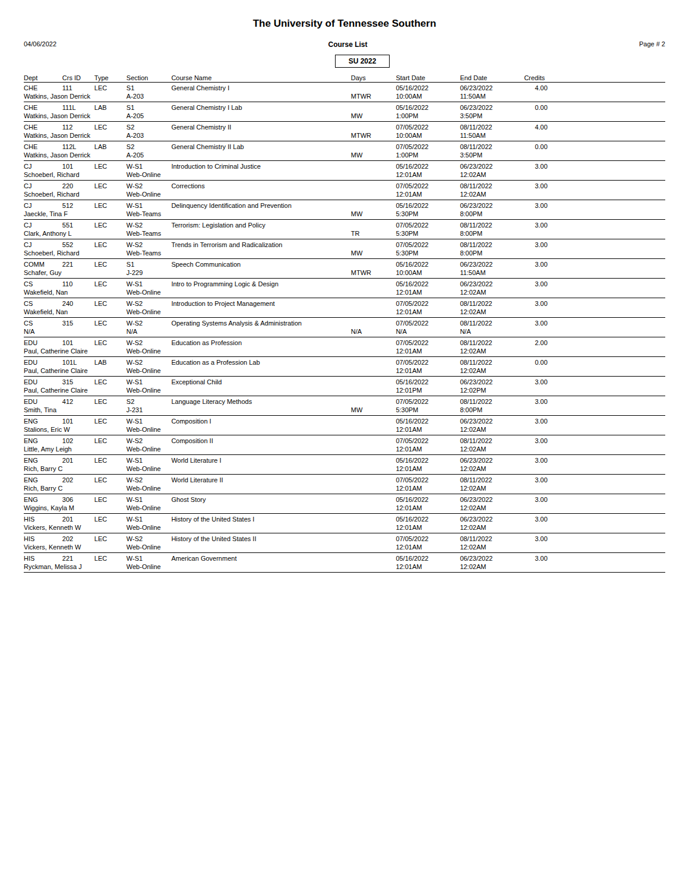The University of Tennessee Southern
04/06/2022
Course List
Page # 2
SU 2022
| Dept | Crs ID | Type | Section | Course Name | Days | Start Date | End Date | Credits | |
| --- | --- | --- | --- | --- | --- | --- | --- | --- | --- |
| CHE | 111 | LEC | S1 | General Chemistry I | | 05/16/2022 | 06/23/2022 | 4.00 | |
| Watkins, Jason Derrick | A-203 | | MTWR | 10:00AM | 11:50AM | | |
| CHE | 111L | LAB | S1 | General Chemistry I Lab | | 05/16/2022 | 06/23/2022 | 0.00 | |
| Watkins, Jason Derrick | A-205 | | MW | 1:00PM | 3:50PM | | |
| CHE | 112 | LEC | S2 | General Chemistry II | | 07/05/2022 | 08/11/2022 | 4.00 | |
| Watkins, Jason Derrick | A-203 | | MTWR | 10:00AM | 11:50AM | | |
| CHE | 112L | LAB | S2 | General Chemistry II Lab | | 07/05/2022 | 08/11/2022 | 0.00 | |
| Watkins, Jason Derrick | A-205 | | MW | 1:00PM | 3:50PM | | |
| CJ | 101 | LEC | W-S1 | Introduction to Criminal Justice | | 05/16/2022 | 06/23/2022 | 3.00 | |
| Schoeberl, Richard | Web-Online | | | 12:01AM | 12:02AM | | |
| CJ | 220 | LEC | W-S2 | Corrections | | 07/05/2022 | 08/11/2022 | 3.00 | |
| Schoeberl, Richard | Web-Online | | | 12:01AM | 12:02AM | | |
| CJ | 512 | LEC | W-S1 | Delinquency Identification and Prevention | | 05/16/2022 | 06/23/2022 | 3.00 | |
| Jaeckle, Tina F | Web-Teams | | MW | 5:30PM | 8:00PM | | |
| CJ | 551 | LEC | W-S2 | Terrorism: Legislation and Policy | | 07/05/2022 | 08/11/2022 | 3.00 | |
| Clark, Anthony L | Web-Teams | | TR | 5:30PM | 8:00PM | | |
| CJ | 552 | LEC | W-S2 | Trends in Terrorism and Radicalization | | 07/05/2022 | 08/11/2022 | 3.00 | |
| Schoeberl, Richard | Web-Teams | | MW | 5:30PM | 8:00PM | | |
| COMM | 221 | LEC | S1 | Speech Communication | | 05/16/2022 | 06/23/2022 | 3.00 | |
| Schafer, Guy | J-229 | | MTWR | 10:00AM | 11:50AM | | |
| CS | 110 | LEC | W-S1 | Intro to Programming Logic & Design | | 05/16/2022 | 06/23/2022 | 3.00 | |
| Wakefield, Nan | Web-Online | | | 12:01AM | 12:02AM | | |
| CS | 240 | LEC | W-S2 | Introduction to Project Management | | 07/05/2022 | 08/11/2022 | 3.00 | |
| Wakefield, Nan | Web-Online | | | 12:01AM | 12:02AM | | |
| CS | 315 | LEC | W-S2 | Operating Systems Analysis & Administration | | 07/05/2022 | 08/11/2022 | 3.00 | |
| N/A | N/A | | N/A | N/A | N/A | | |
| EDU | 101 | LEC | W-S2 | Education as Profession | | 07/05/2022 | 08/11/2022 | 2.00 | |
| Paul, Catherine Claire | Web-Online | | | 12:01AM | 12:02AM | | |
| EDU | 101L | LAB | W-S2 | Education as a Profession Lab | | 07/05/2022 | 08/11/2022 | 0.00 | |
| Paul, Catherine Claire | Web-Online | | | 12:01AM | 12:02AM | | |
| EDU | 315 | LEC | W-S1 | Exceptional Child | | 05/16/2022 | 06/23/2022 | 3.00 | |
| Paul, Catherine Claire | Web-Online | | | 12:01PM | 12:02PM | | |
| EDU | 412 | LEC | S2 | Language Literacy Methods | | 07/05/2022 | 08/11/2022 | 3.00 | |
| Smith, Tina | J-231 | | MW | 5:30PM | 8:00PM | | |
| ENG | 101 | LEC | W-S1 | Composition I | | 05/16/2022 | 06/23/2022 | 3.00 | |
| Stalions, Eric W | Web-Online | | | 12:01AM | 12:02AM | | |
| ENG | 102 | LEC | W-S2 | Composition II | | 07/05/2022 | 08/11/2022 | 3.00 | |
| Little, Amy Leigh | Web-Online | | | 12:01AM | 12:02AM | | |
| ENG | 201 | LEC | W-S1 | World Literature I | | 05/16/2022 | 06/23/2022 | 3.00 | |
| Rich, Barry C | Web-Online | | | 12:01AM | 12:02AM | | |
| ENG | 202 | LEC | W-S2 | World Literature II | | 07/05/2022 | 08/11/2022 | 3.00 | |
| Rich, Barry C | Web-Online | | | 12:01AM | 12:02AM | | |
| ENG | 306 | LEC | W-S1 | Ghost Story | | 05/16/2022 | 06/23/2022 | 3.00 | |
| Wiggins, Kayla M | Web-Online | | | 12:01AM | 12:02AM | | |
| HIS | 201 | LEC | W-S1 | History of the United States I | | 05/16/2022 | 06/23/2022 | 3.00 | |
| Vickers, Kenneth W | Web-Online | | | 12:01AM | 12:02AM | | |
| HIS | 202 | LEC | W-S2 | History of the United States II | | 07/05/2022 | 08/11/2022 | 3.00 | |
| Vickers, Kenneth W | Web-Online | | | 12:01AM | 12:02AM | | |
| HIS | 221 | LEC | W-S1 | American Government | | 05/16/2022 | 06/23/2022 | 3.00 | |
| Ryckman, Melissa J | Web-Online | | | 12:01AM | 12:02AM | | |